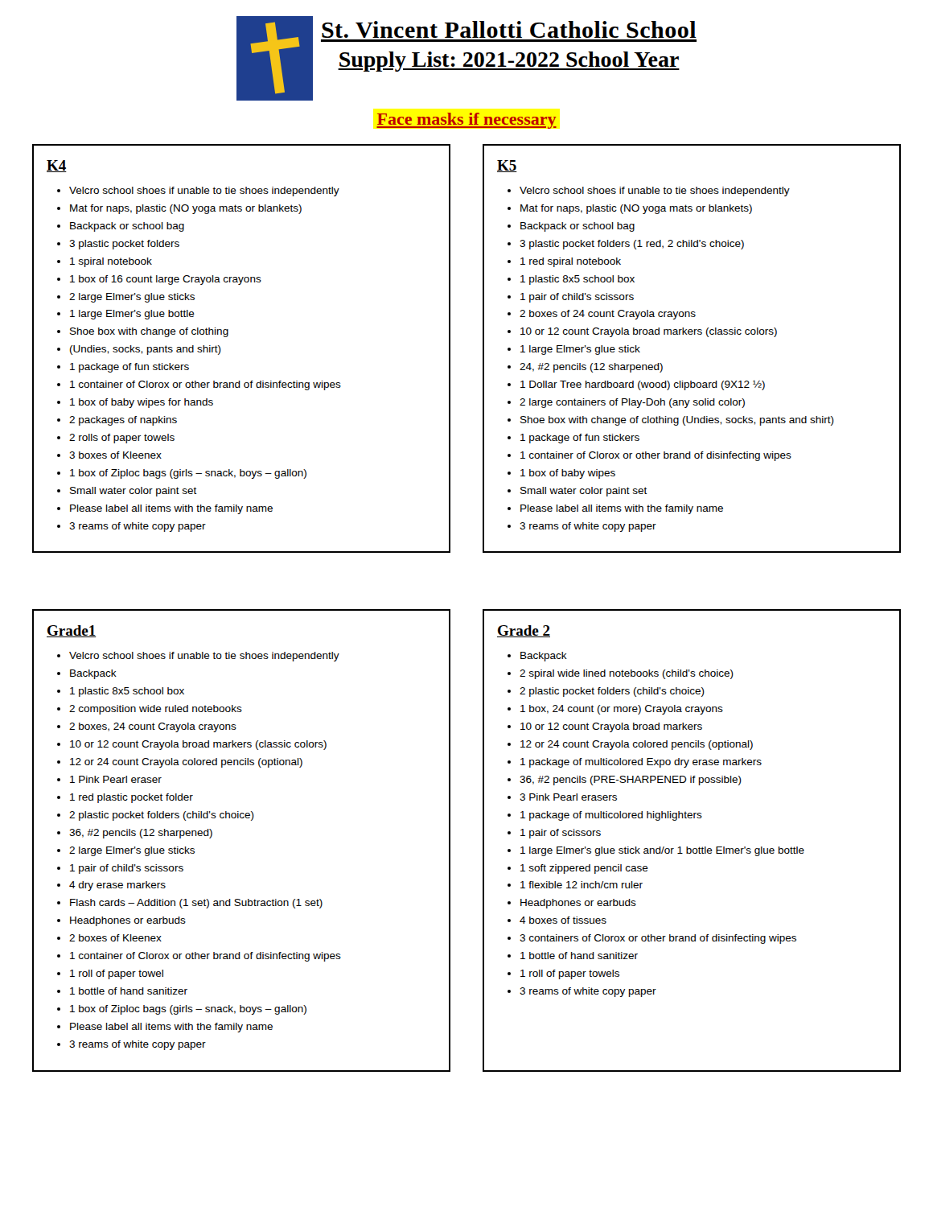St. Vincent Pallotti Catholic School
Supply List: 2021-2022 School Year
Face masks if necessary
K4
Velcro school shoes if unable to tie shoes independently
Mat for naps, plastic (NO yoga mats or blankets)
Backpack or school bag
3 plastic pocket folders
1 spiral notebook
1 box of 16 count large Crayola crayons
2 large Elmer's glue sticks
1 large Elmer's glue bottle
Shoe box with change of clothing
(Undies, socks, pants and shirt)
1 package of fun stickers
1 container of Clorox or other brand of disinfecting wipes
1 box of baby wipes for hands
2 packages of napkins
2 rolls of paper towels
3 boxes of Kleenex
1 box of Ziploc bags (girls – snack, boys – gallon)
Small water color paint set
Please label all items with the family name
3 reams of white copy paper
K5
Velcro school shoes if unable to tie shoes independently
Mat for naps, plastic (NO yoga mats or blankets)
Backpack or school bag
3 plastic pocket folders (1 red, 2 child's choice)
1 red spiral notebook
1 plastic 8x5 school box
1 pair of child's scissors
2 boxes of 24 count Crayola crayons
10 or 12 count Crayola broad markers (classic colors)
1 large Elmer's glue stick
24, #2 pencils (12 sharpened)
1 Dollar Tree hardboard (wood) clipboard (9X12 ½)
2 large containers of Play-Doh (any solid color)
Shoe box with change of clothing (Undies, socks, pants and shirt)
1 package of fun stickers
1 container of Clorox or other brand of disinfecting wipes
1 box of baby wipes
Small water color paint set
Please label all items with the family name
3 reams of white copy paper
Grade1
Velcro school shoes if unable to tie shoes independently
Backpack
1 plastic 8x5 school box
2 composition wide ruled notebooks
2 boxes, 24 count Crayola crayons
10 or 12 count Crayola broad markers (classic colors)
12 or 24 count Crayola colored pencils (optional)
1 Pink Pearl eraser
1 red plastic pocket folder
2 plastic pocket folders (child's choice)
36, #2 pencils (12 sharpened)
2 large Elmer's glue sticks
1 pair of child's scissors
4 dry erase markers
Flash cards – Addition (1 set) and Subtraction (1 set)
Headphones or earbuds
2 boxes of Kleenex
1 container of Clorox or other brand of disinfecting wipes
1 roll of paper towel
1 bottle of hand sanitizer
1 box of Ziploc bags (girls – snack, boys – gallon)
Please label all items with the family name
3 reams of white copy paper
Grade 2
Backpack
2 spiral wide lined notebooks (child's choice)
2 plastic pocket folders (child's choice)
1 box, 24 count (or more) Crayola crayons
10 or 12 count Crayola broad markers
12 or 24 count Crayola colored pencils (optional)
1 package of multicolored Expo dry erase markers
36, #2 pencils (PRE-SHARPENED if possible)
3 Pink Pearl erasers
1 package of multicolored highlighters
1 pair of scissors
1 large Elmer's glue stick and/or 1 bottle Elmer's glue bottle
1 soft zippered pencil case
1 flexible 12 inch/cm ruler
Headphones or earbuds
4 boxes of tissues
3 containers of Clorox or other brand of disinfecting wipes
1 bottle of hand sanitizer
1 roll of paper towels
3 reams of white copy paper